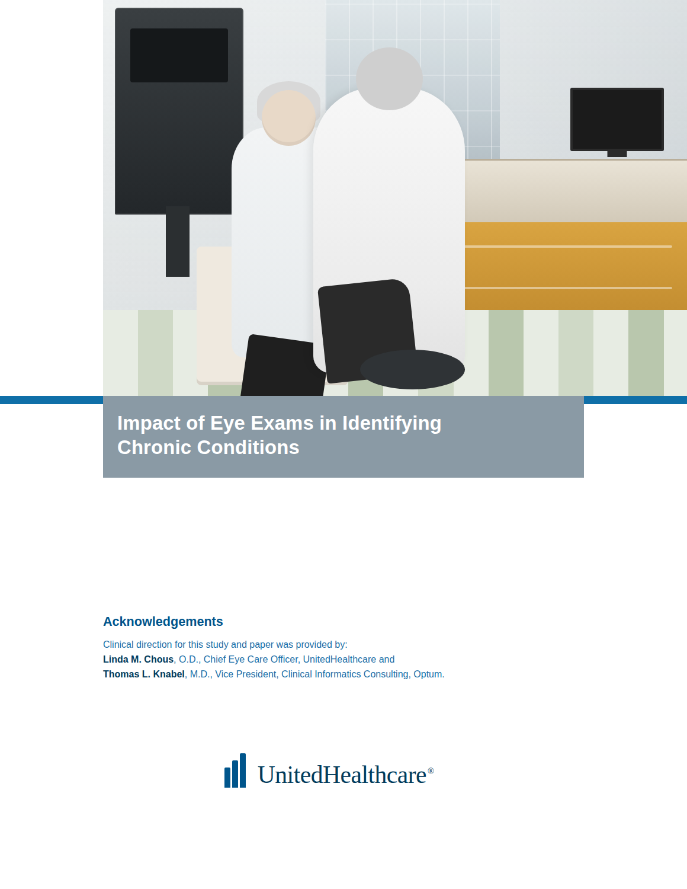Impact of Eye Exams in Identifying
Chronic Conditions
Acknowledgements
Clinical direction for this study and paper was provided by:
Linda M. Chous, O.D., Chief Eye Care Officer, UnitedHealthcare and
Thomas L. Knabel, M.D., Vice President, Clinical Informatics Consulting, Optum.
UnitedHealthcare®